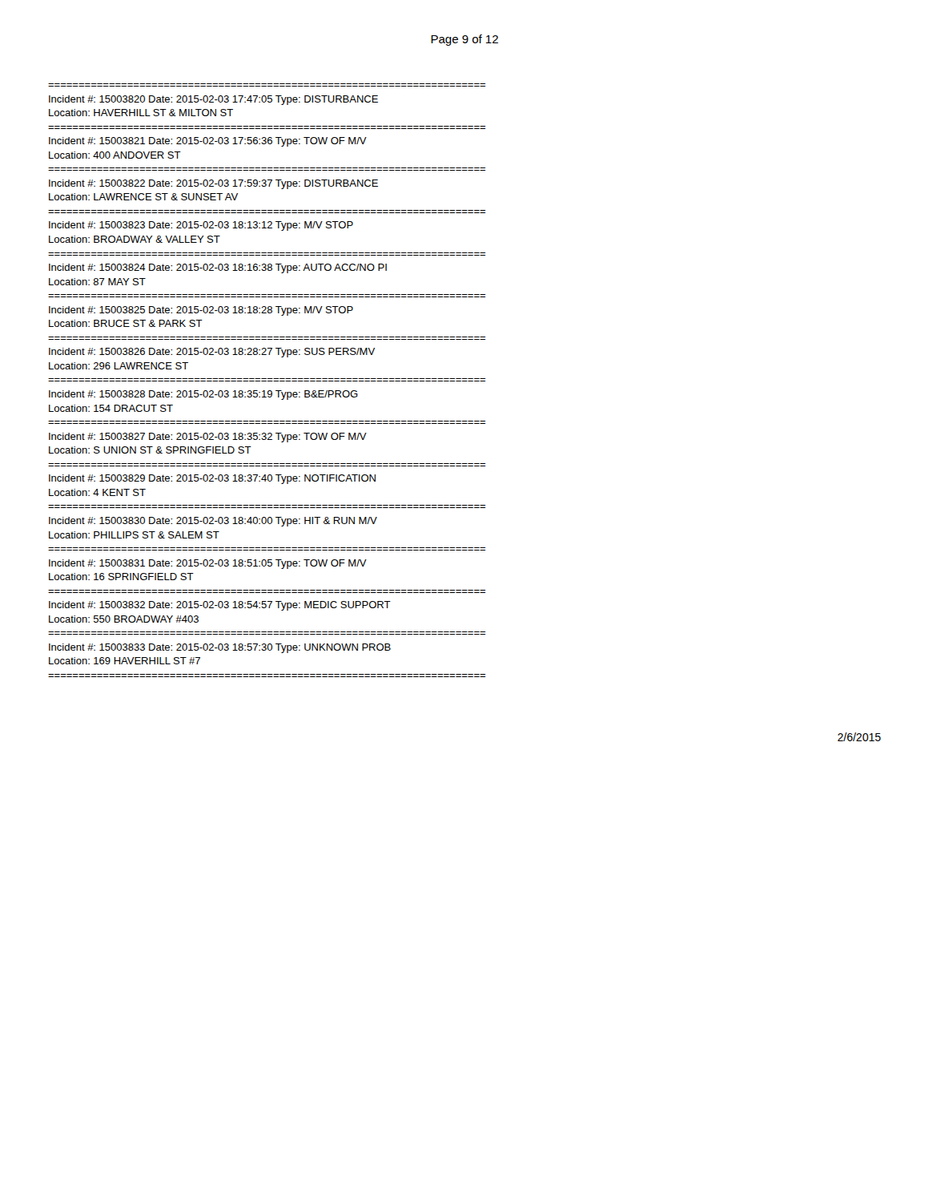Page 9 of 12
========================================================================
Incident #: 15003820 Date: 2015-02-03 17:47:05 Type: DISTURBANCE
Location: HAVERHILL ST & MILTON ST
========================================================================
Incident #: 15003821 Date: 2015-02-03 17:56:36 Type: TOW OF M/V
Location: 400 ANDOVER ST
========================================================================
Incident #: 15003822 Date: 2015-02-03 17:59:37 Type: DISTURBANCE
Location: LAWRENCE ST & SUNSET AV
========================================================================
Incident #: 15003823 Date: 2015-02-03 18:13:12 Type: M/V STOP
Location: BROADWAY & VALLEY ST
========================================================================
Incident #: 15003824 Date: 2015-02-03 18:16:38 Type: AUTO ACC/NO PI
Location: 87 MAY ST
========================================================================
Incident #: 15003825 Date: 2015-02-03 18:18:28 Type: M/V STOP
Location: BRUCE ST & PARK ST
========================================================================
Incident #: 15003826 Date: 2015-02-03 18:28:27 Type: SUS PERS/MV
Location: 296 LAWRENCE ST
========================================================================
Incident #: 15003828 Date: 2015-02-03 18:35:19 Type: B&E/PROG
Location: 154 DRACUT ST
========================================================================
Incident #: 15003827 Date: 2015-02-03 18:35:32 Type: TOW OF M/V
Location: S UNION ST & SPRINGFIELD ST
========================================================================
Incident #: 15003829 Date: 2015-02-03 18:37:40 Type: NOTIFICATION
Location: 4 KENT ST
========================================================================
Incident #: 15003830 Date: 2015-02-03 18:40:00 Type: HIT & RUN M/V
Location: PHILLIPS ST & SALEM ST
========================================================================
Incident #: 15003831 Date: 2015-02-03 18:51:05 Type: TOW OF M/V
Location: 16 SPRINGFIELD ST
========================================================================
Incident #: 15003832 Date: 2015-02-03 18:54:57 Type: MEDIC SUPPORT
Location: 550 BROADWAY #403
========================================================================
Incident #: 15003833 Date: 2015-02-03 18:57:30 Type: UNKNOWN PROB
Location: 169 HAVERHILL ST #7
========================================================================
2/6/2015